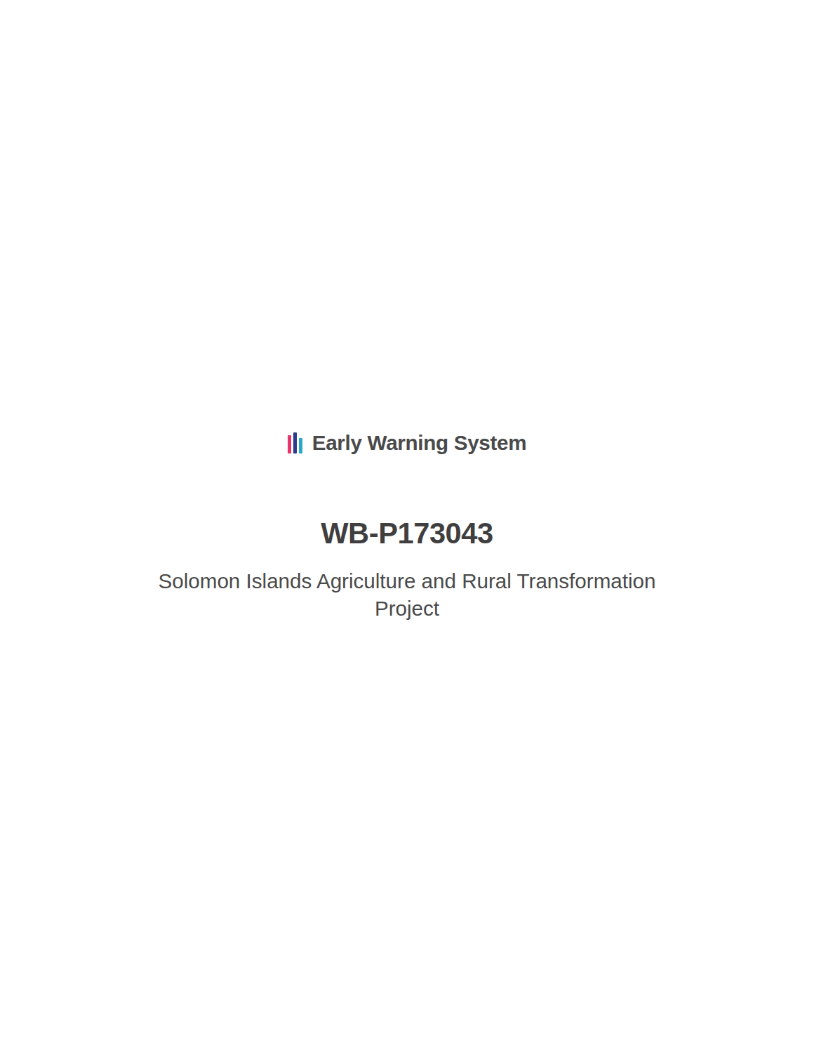Early Warning System
WB-P173043
Solomon Islands Agriculture and Rural Transformation Project